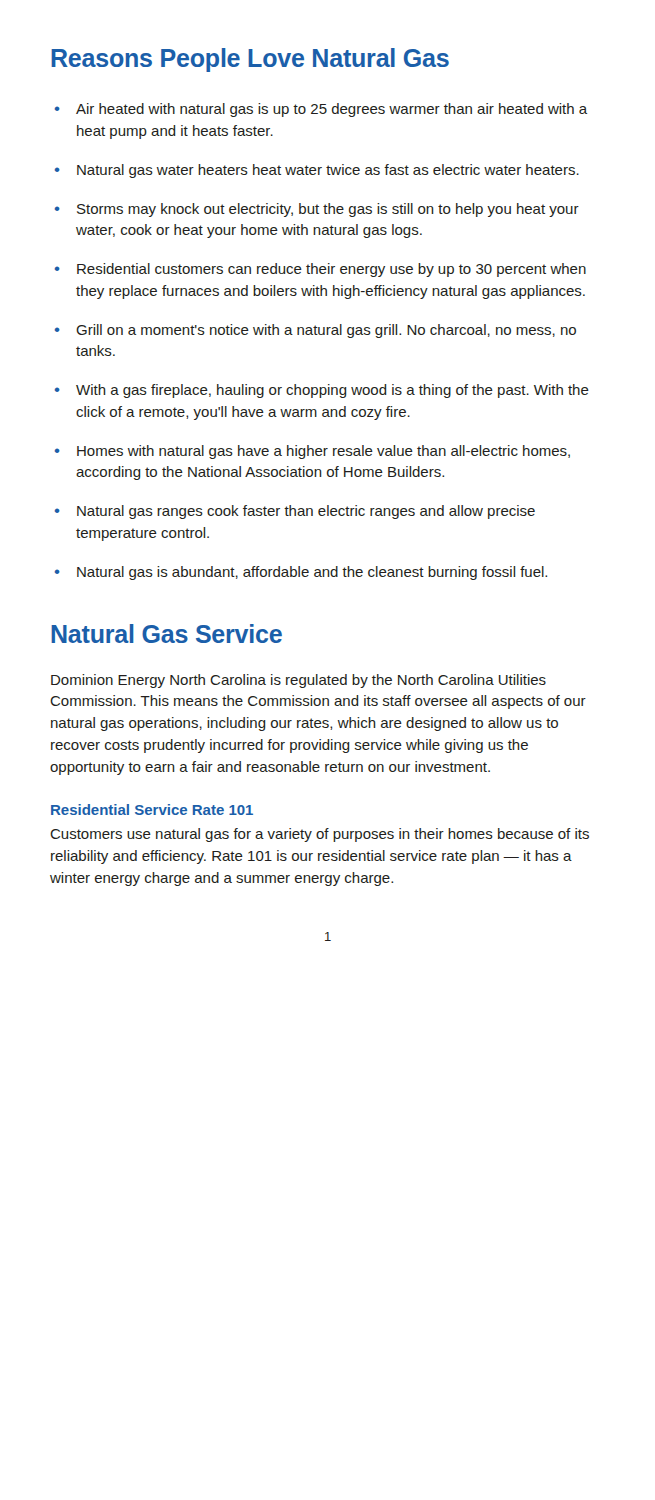Reasons People Love Natural Gas
Air heated with natural gas is up to 25 degrees warmer than air heated with a heat pump and it heats faster.
Natural gas water heaters heat water twice as fast as electric water heaters.
Storms may knock out electricity, but the gas is still on to help you heat your water, cook or heat your home with natural gas logs.
Residential customers can reduce their energy use by up to 30 percent when they replace furnaces and boilers with high-efficiency natural gas appliances.
Grill on a moment's notice with a natural gas grill. No charcoal, no mess, no tanks.
With a gas fireplace, hauling or chopping wood is a thing of the past. With the click of a remote, you'll have a warm and cozy fire.
Homes with natural gas have a higher resale value than all-electric homes, according to the National Association of Home Builders.
Natural gas ranges cook faster than electric ranges and allow precise temperature control.
Natural gas is abundant, affordable and the cleanest burning fossil fuel.
Natural Gas Service
Dominion Energy North Carolina is regulated by the North Carolina Utilities Commission. This means the Commission and its staff oversee all aspects of our natural gas operations, including our rates, which are designed to allow us to recover costs prudently incurred for providing service while giving us the opportunity to earn a fair and reasonable return on our investment.
Residential Service Rate 101
Customers use natural gas for a variety of purposes in their homes because of its reliability and efficiency. Rate 101 is our residential service rate plan — it has a winter energy charge and a summer energy charge.
1